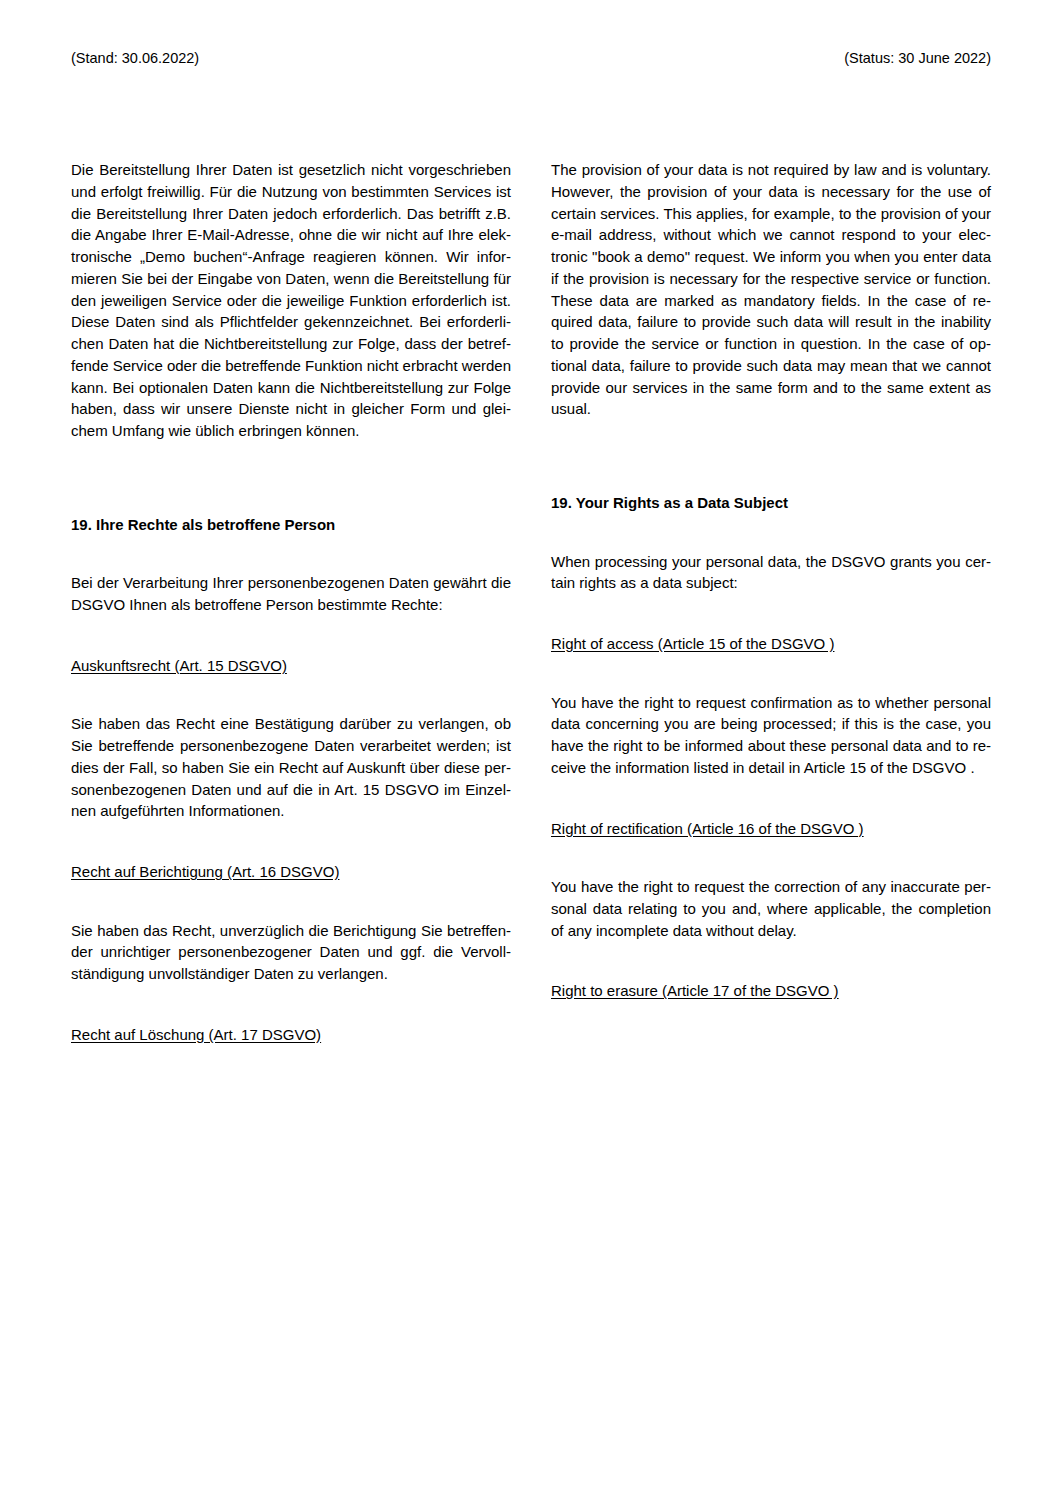(Stand: 30.06.2022)
(Status: 30 June 2022)
Die Bereitstellung Ihrer Daten ist gesetzlich nicht vorgeschrieben und erfolgt freiwillig. Für die Nutzung von bestimmten Services ist die Bereitstellung Ihrer Daten jedoch erforderlich. Das betrifft z.B. die Angabe Ihrer E-Mail-Adresse, ohne die wir nicht auf Ihre elektronische „Demo buchen“-Anfrage reagieren können. Wir informieren Sie bei der Eingabe von Daten, wenn die Bereitstellung für den jeweiligen Service oder die jeweilige Funktion erforderlich ist. Diese Daten sind als Pflichtfelder gekennzeichnet. Bei erforderlichen Daten hat die Nichtbereitstellung zur Folge, dass der betreffende Service oder die betreffende Funktion nicht erbracht werden kann. Bei optionalen Daten kann die Nichtbereitstellung zur Folge haben, dass wir unsere Dienste nicht in gleicher Form und gleichem Umfang wie üblich erbringen können.
19. Ihre Rechte als betroffene Person
Bei der Verarbeitung Ihrer personenbezogenen Daten gewährt die DSGVO Ihnen als betroffene Person bestimmte Rechte:
Auskunftsrecht (Art. 15 DSGVO)
Sie haben das Recht eine Bestätigung darüber zu verlangen, ob Sie betreffende personenbezogene Daten verarbeitet werden; ist dies der Fall, so haben Sie ein Recht auf Auskunft über diese personenbezogenen Daten und auf die in Art. 15 DSGVO im Einzelnen aufgeführten Informationen.
Recht auf Berichtigung (Art. 16 DSGVO)
Sie haben das Recht, unverzüglich die Berichtigung Sie betreffender unrichtiger personenbezogener Daten und ggf. die Vervollständigung unvollständiger Daten zu verlangen.
Recht auf Löschung (Art. 17 DSGVO)
The provision of your data is not required by law and is voluntary. However, the provision of your data is necessary for the use of certain services. This applies, for example, to the provision of your e-mail address, without which we cannot respond to your electronic "book a demo" request. We inform you when you enter data if the provision is necessary for the respective service or function. These data are marked as mandatory fields. In the case of required data, failure to provide such data will result in the inability to provide the service or function in question. In the case of optional data, failure to provide such data may mean that we cannot provide our services in the same form and to the same extent as usual.
19. Your Rights as a Data Subject
When processing your personal data, the DSGVO grants you certain rights as a data subject:
Right of access (Article 15 of the DSGVO )
You have the right to request confirmation as to whether personal data concerning you are being processed; if this is the case, you have the right to be informed about these personal data and to receive the information listed in detail in Article 15 of the DSGVO .
Right of rectification (Article 16 of the DSGVO )
You have the right to request the correction of any inaccurate personal data relating to you and, where applicable, the completion of any incomplete data without delay.
Right to erasure (Article 17 of the DSGVO )